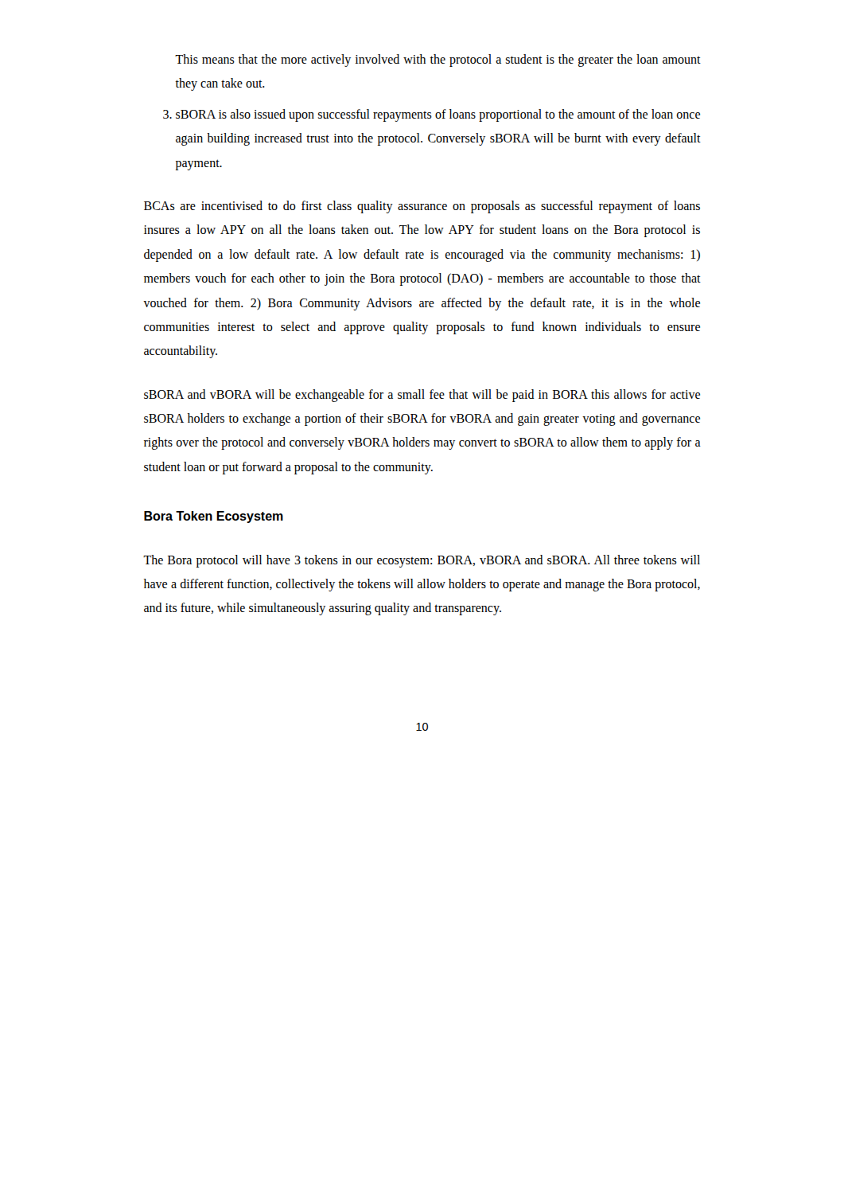This means that the more actively involved with the protocol a student is the greater the loan amount they can take out.
sBORA is also issued upon successful repayments of loans proportional to the amount of the loan once again building increased trust into the protocol. Conversely sBORA will be burnt with every default payment.
BCAs are incentivised to do first class quality assurance on proposals as successful repayment of loans insures a low APY on all the loans taken out. The low APY for student loans on the Bora protocol is depended on a low default rate. A low default rate is encouraged via the community mechanisms: 1) members vouch for each other to join the Bora protocol (DAO) - members are accountable to those that vouched for them. 2) Bora Community Advisors are affected by the default rate, it is in the whole communities interest to select and approve quality proposals to fund known individuals to ensure accountability.
sBORA and vBORA will be exchangeable for a small fee that will be paid in BORA this allows for active sBORA holders to exchange a portion of their sBORA for vBORA and gain greater voting and governance rights over the protocol and conversely vBORA holders may convert to sBORA to allow them to apply for a student loan or put forward a proposal to the community.
Bora Token Ecosystem
The Bora protocol will have 3 tokens in our ecosystem: BORA, vBORA and sBORA. All three tokens will have a different function, collectively the tokens will allow holders to operate and manage the Bora protocol, and its future, while simultaneously assuring quality and transparency.
10